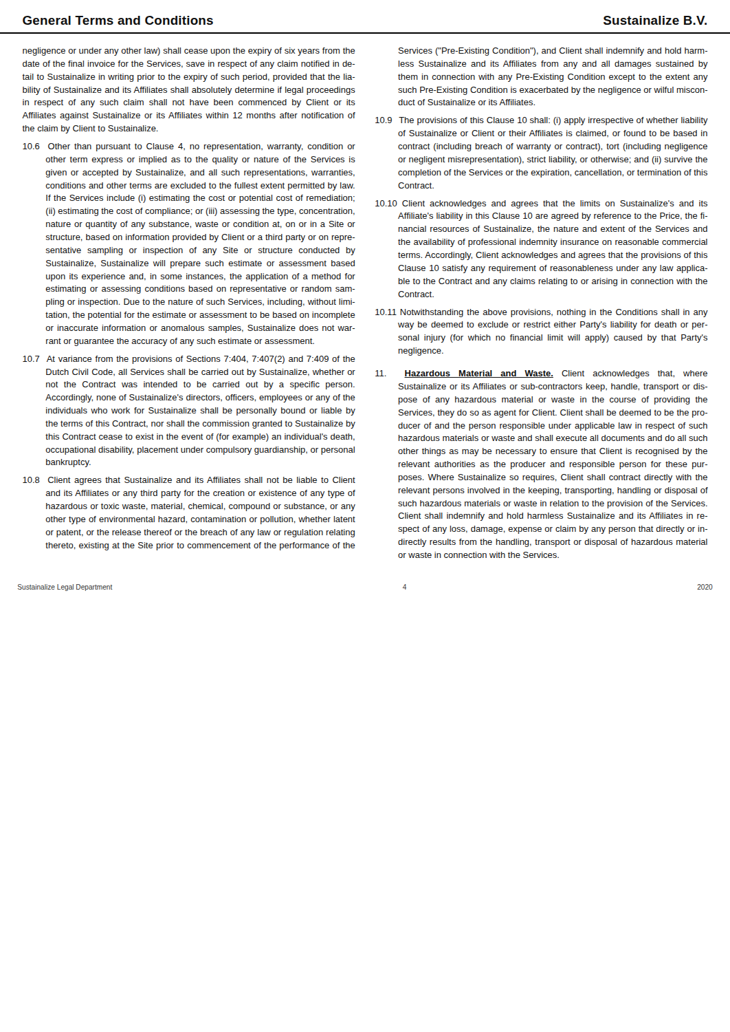General Terms and Conditions
Sustainalize B.V.
negligence or under any other law) shall cease upon the expiry of six years from the date of the final invoice for the Services, save in respect of any claim notified in detail to Sustainalize in writing prior to the expiry of such period, provided that the liability of Sustainalize and its Affiliates shall absolutely determine if legal proceedings in respect of any such claim shall not have been commenced by Client or its Affiliates against Sustainalize or its Affiliates within 12 months after notification of the claim by Client to Sustainalize.
10.6 Other than pursuant to Clause 4, no representation, warranty, condition or other term express or implied as to the quality or nature of the Services is given or accepted by Sustainalize, and all such representations, warranties, conditions and other terms are excluded to the fullest extent permitted by law. If the Services include (i) estimating the cost or potential cost of remediation; (ii) estimating the cost of compliance; or (iii) assessing the type, concentration, nature or quantity of any substance, waste or condition at, on or in a Site or structure, based on information provided by Client or a third party or on representative sampling or inspection of any Site or structure conducted by Sustainalize, Sustainalize will prepare such estimate or assessment based upon its experience and, in some instances, the application of a method for estimating or assessing conditions based on representative or random sampling or inspection. Due to the nature of such Services, including, without limitation, the potential for the estimate or assessment to be based on incomplete or inaccurate information or anomalous samples, Sustainalize does not warrant or guarantee the accuracy of any such estimate or assessment.
10.7 At variance from the provisions of Sections 7:404, 7:407(2) and 7:409 of the Dutch Civil Code, all Services shall be carried out by Sustainalize, whether or not the Contract was intended to be carried out by a specific person. Accordingly, none of Sustainalize's directors, officers, employees or any of the individuals who work for Sustainalize shall be personally bound or liable by the terms of this Contract, nor shall the commission granted to Sustainalize by this Contract cease to exist in the event of (for example) an individual's death, occupational disability, placement under compulsory guardianship, or personal bankruptcy.
10.8 Client agrees that Sustainalize and its Affiliates shall not be liable to Client and its Affiliates or any third party for the creation or existence of any type of hazardous or toxic waste, material, chemical, compound or substance, or any other type of environmental hazard, contamination or pollution, whether latent or patent, or the release thereof or the breach of any law or regulation relating thereto, existing at the Site prior to commencement of the performance of the Services ("Pre-Existing Condition"), and Client shall indemnify and hold harmless Sustainalize and its Affiliates from any and all damages sustained by them in connection with any Pre-Existing Condition except to the extent any such Pre-Existing Condition is exacerbated by the negligence or wilful misconduct of Sustainalize or its Affiliates.
10.9 The provisions of this Clause 10 shall: (i) apply irrespective of whether liability of Sustainalize or Client or their Affiliates is claimed, or found to be based in contract (including breach of warranty or contract), tort (including negligence or negligent misrepresentation), strict liability, or otherwise; and (ii) survive the completion of the Services or the expiration, cancellation, or termination of this Contract.
10.10 Client acknowledges and agrees that the limits on Sustainalize's and its Affiliate's liability in this Clause 10 are agreed by reference to the Price, the financial resources of Sustainalize, the nature and extent of the Services and the availability of professional indemnity insurance on reasonable commercial terms. Accordingly, Client acknowledges and agrees that the provisions of this Clause 10 satisfy any requirement of reasonableness under any law applicable to the Contract and any claims relating to or arising in connection with the Contract.
10.11 Notwithstanding the above provisions, nothing in the Conditions shall in any way be deemed to exclude or restrict either Party's liability for death or personal injury (for which no financial limit will apply) caused by that Party's negligence.
11. Hazardous Material and Waste. Client acknowledges that, where Sustainalize or its Affiliates or sub-contractors keep, handle, transport or dispose of any hazardous material or waste in the course of providing the Services, they do so as agent for Client. Client shall be deemed to be the producer of and the person responsible under applicable law in respect of such hazardous materials or waste and shall execute all documents and do all such other things as may be necessary to ensure that Client is recognised by the relevant authorities as the producer and responsible person for these purposes. Where Sustainalize so requires, Client shall contract directly with the relevant persons involved in the keeping, transporting, handling or disposal of such hazardous materials or waste in relation to the provision of the Services. Client shall indemnify and hold harmless Sustainalize and its Affiliates in respect of any loss, damage, expense or claim by any person that directly or indirectly results from the handling, transport or disposal of hazardous material or waste in connection with the Services.
Sustainalize Legal Department
4
2020